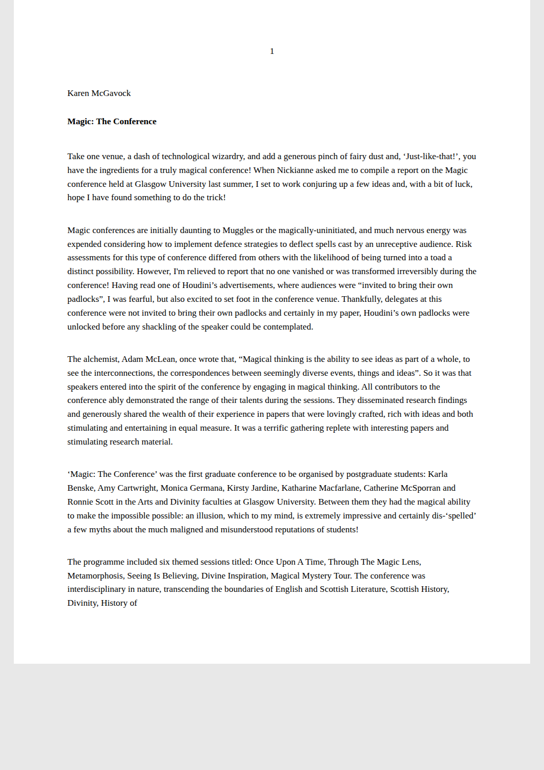1
Karen McGavock
Magic: The Conference
Take one venue, a dash of technological wizardry, and add a generous pinch of fairy dust and, ‘Just-like-that!’, you have the ingredients for a truly magical conference! When Nickianne asked me to compile a report on the Magic conference held at Glasgow University last summer, I set to work conjuring up a few ideas and, with a bit of luck, hope I have found something to do the trick!
Magic conferences are initially daunting to Muggles or the magically-uninitiated, and much nervous energy was expended considering how to implement defence strategies to deflect spells cast by an unreceptive audience. Risk assessments for this type of conference differed from others with the likelihood of being turned into a toad a distinct possibility. However, I'm relieved to report that no one vanished or was transformed irreversibly during the conference! Having read one of Houdini’s advertisements, where audiences were “invited to bring their own padlocks”, I was fearful, but also excited to set foot in the conference venue. Thankfully, delegates at this conference were not invited to bring their own padlocks and certainly in my paper, Houdini’s own padlocks were unlocked before any shackling of the speaker could be contemplated.
The alchemist, Adam McLean, once wrote that, “Magical thinking is the ability to see ideas as part of a whole, to see the interconnections, the correspondences between seemingly diverse events, things and ideas”. So it was that speakers entered into the spirit of the conference by engaging in magical thinking. All contributors to the conference ably demonstrated the range of their talents during the sessions. They disseminated research findings and generously shared the wealth of their experience in papers that were lovingly crafted, rich with ideas and both stimulating and entertaining in equal measure. It was a terrific gathering replete with interesting papers and stimulating research material.
‘Magic: The Conference’ was the first graduate conference to be organised by postgraduate students: Karla Benske, Amy Cartwright, Monica Germana, Kirsty Jardine, Katharine Macfarlane, Catherine McSporran and Ronnie Scott in the Arts and Divinity faculties at Glasgow University. Between them they had the magical ability to make the impossible possible: an illusion, which to my mind, is extremely impressive and certainly dis-‘spelled’ a few myths about the much maligned and misunderstood reputations of students!
The programme included six themed sessions titled: Once Upon A Time, Through The Magic Lens, Metamorphosis, Seeing Is Believing, Divine Inspiration, Magical Mystery Tour. The conference was interdisciplinary in nature, transcending the boundaries of English and Scottish Literature, Scottish History, Divinity, History of